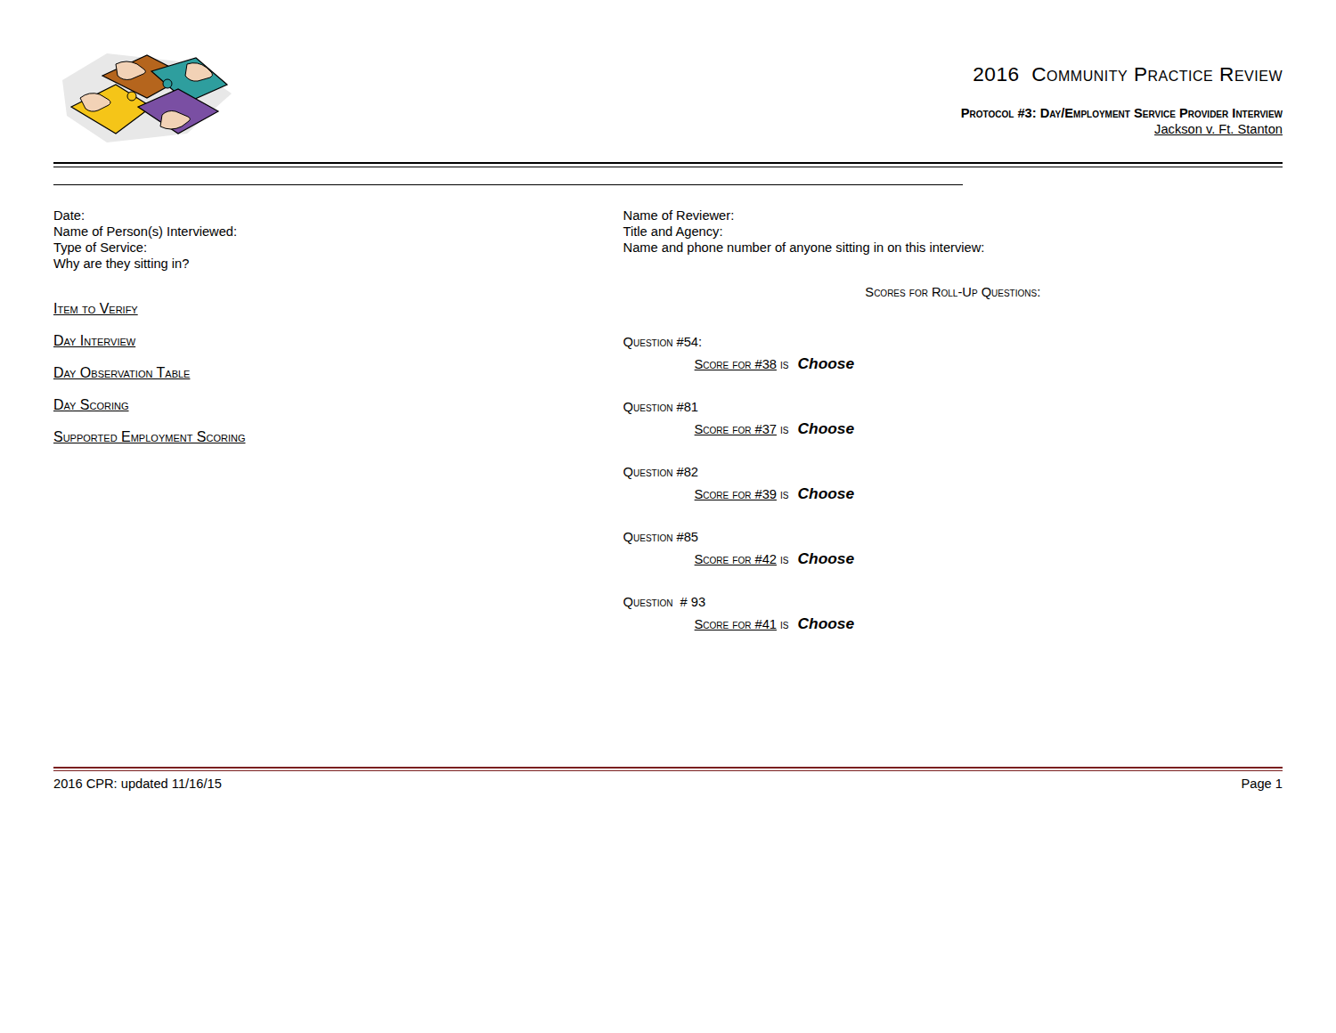2016 Community Practice Review
Protocol #3: Day/Employment Service Provider Interview
Jackson v. Ft. Stanton
Date:
Name of Person(s) Interviewed:
Type of Service:
Why are they sitting in?
Item to Verify
Day Interview
Day Observation Table
Day Scoring
Supported Employment Scoring
Name of Reviewer:
Title and Agency:
Name and phone number of anyone sitting in on this interview:
Scores for Roll-Up Questions:
Question #54:
Score for #38 is Choose
Question #81
Score for #37 is Choose
Question #82
Score for #39 is Choose
Question #85
Score for #42 is Choose
Question # 93
Score for #41 is Choose
2016 CPR: updated 11/16/15 Page 1